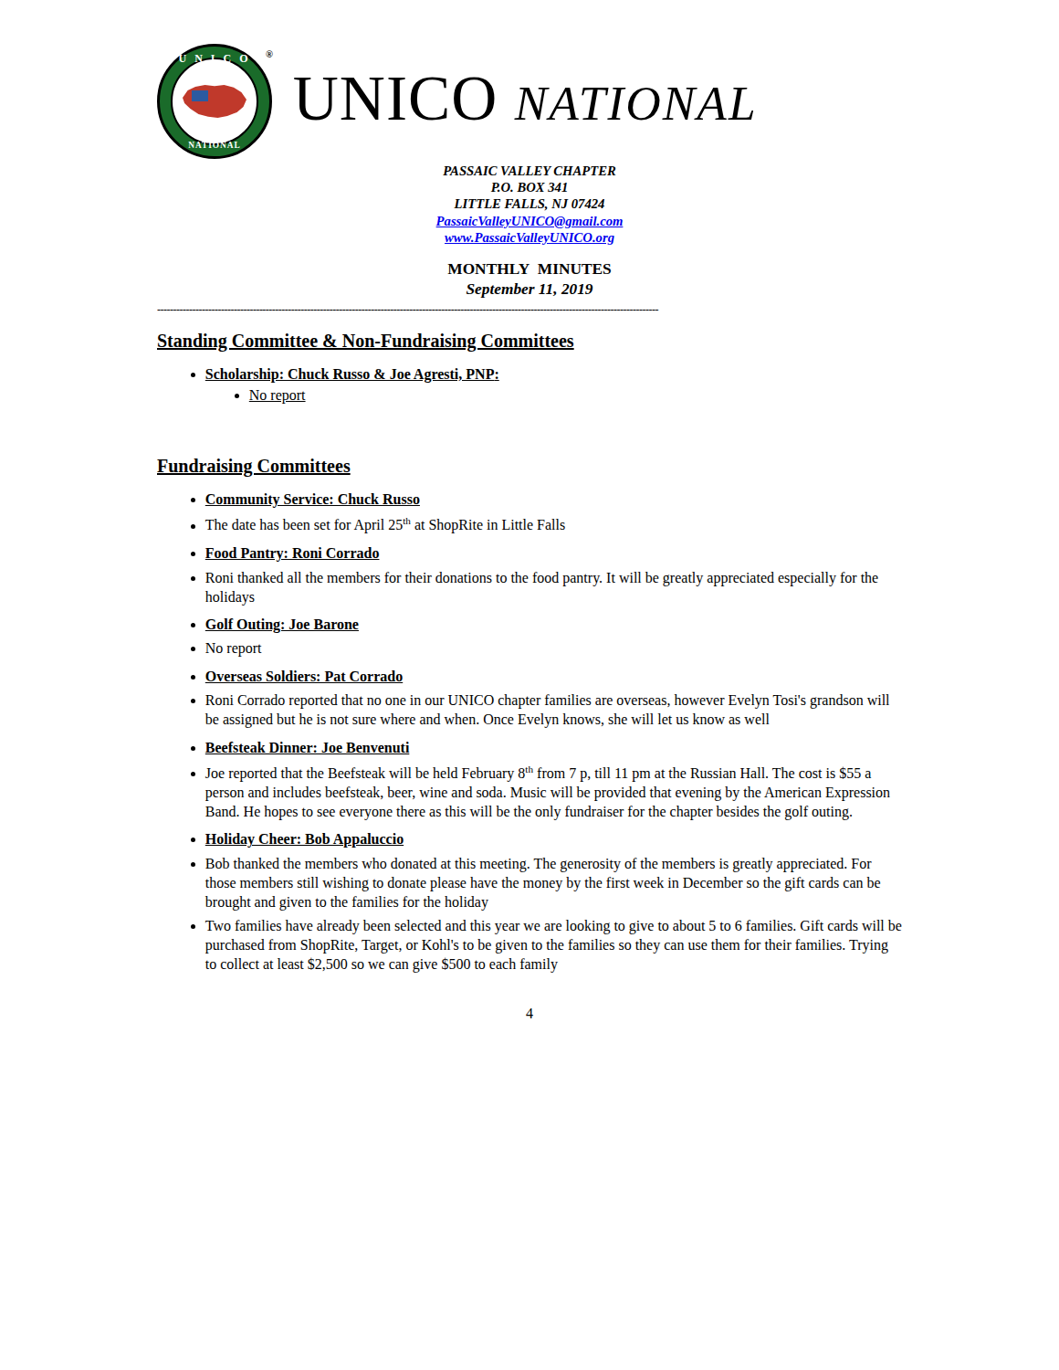U N I C O
NATIONAL
®
UNICO NATIONAL
PASSAIC VALLEY CHAPTER
P.O. BOX 341
LITTLE FALLS, NJ 07424
PassaicValleyUNICO@gmail.com
www.PassaicValleyUNICO.org
MONTHLY MINUTES
September 11, 2019
-------------------------------------------------------------------------------------------------------------------------------------------------------------
Standing Committee & Non-Fundraising Committees
Scholarship: Chuck Russo & Joe Agresti, PNP:
No report
Fundraising Committees
Community Service: Chuck Russo
The date has been set for April 25th at ShopRite in Little Falls
Food Pantry: Roni Corrado
Roni thanked all the members for their donations to the food pantry. It will be greatly appreciated especially for the holidays
Golf Outing: Joe Barone
No report
Overseas Soldiers: Pat Corrado
Roni Corrado reported that no one in our UNICO chapter families are overseas, however Evelyn Tosi's grandson will be assigned but he is not sure where and when. Once Evelyn knows, she will let us know as well
Beefsteak Dinner: Joe Benvenuti
Joe reported that the Beefsteak will be held February 8th from 7 p, till 11 pm at the Russian Hall. The cost is $55 a person and includes beefsteak, beer, wine and soda. Music will be provided that evening by the American Expression Band. He hopes to see everyone there as this will be the only fundraiser for the chapter besides the golf outing.
Holiday Cheer: Bob Appaluccio
Bob thanked the members who donated at this meeting. The generosity of the members is greatly appreciated. For those members still wishing to donate please have the money by the first week in December so the gift cards can be brought and given to the families for the holiday
Two families have already been selected and this year we are looking to give to about 5 to 6 families. Gift cards will be purchased from ShopRite, Target, or Kohl's to be given to the families so they can use them for their families. Trying to collect at least $2,500 so we can give $500 to each family
4